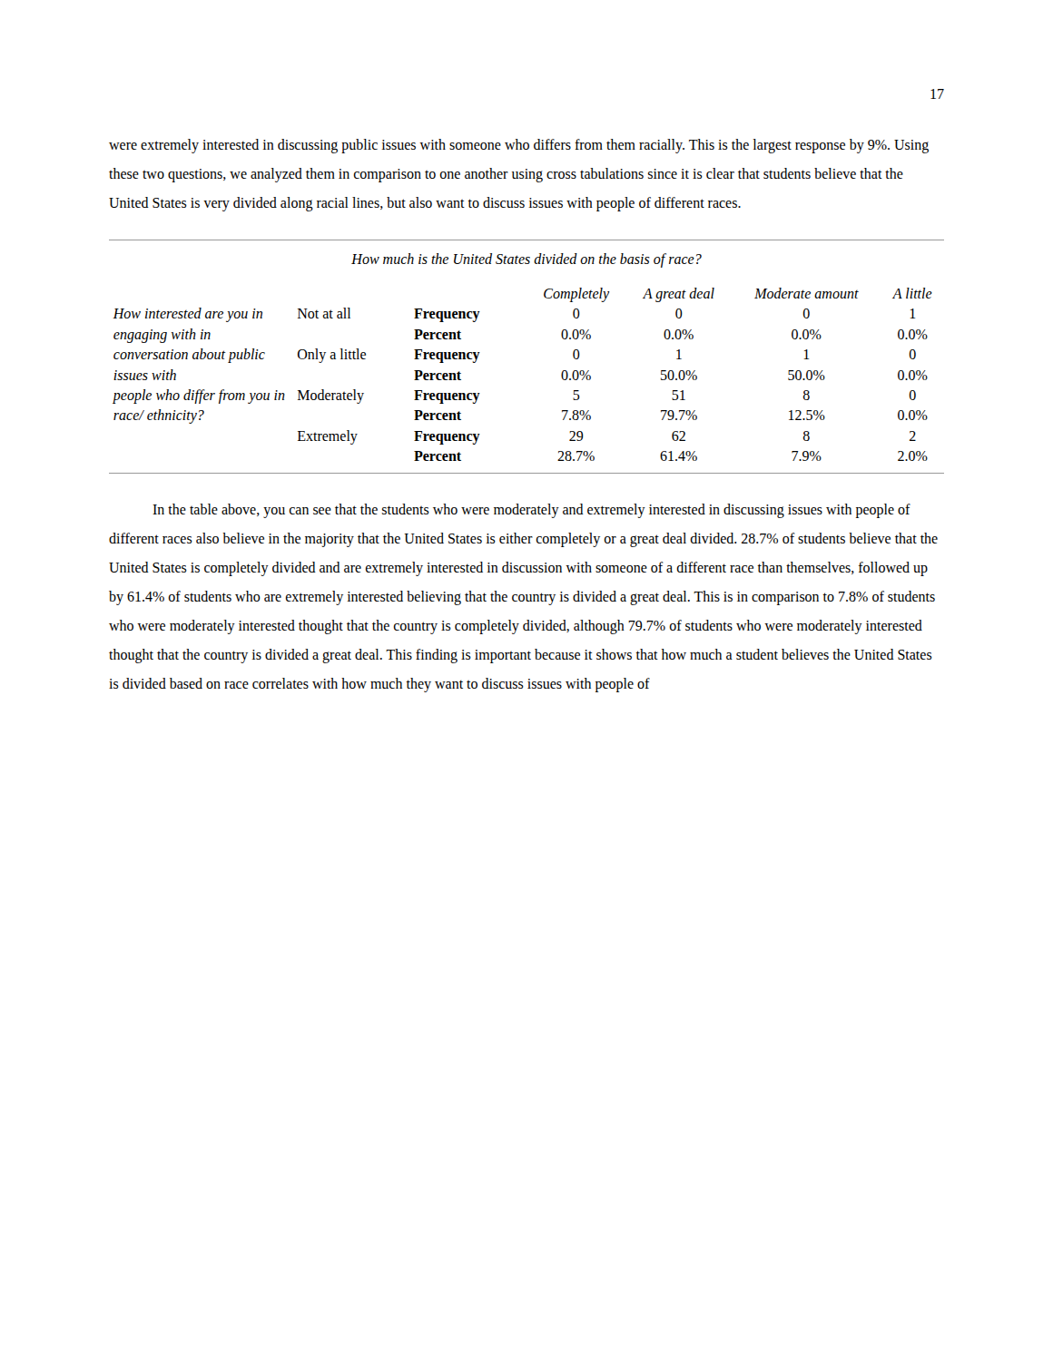17
were extremely interested in discussing public issues with someone who differs from them racially. This is the largest response by 9%. Using these two questions, we analyzed them in comparison to one another using cross tabulations since it is clear that students believe that the United States is very divided along racial lines, but also want to discuss issues with people of different races.
How much is the United States divided on the basis of race?
| | | | Completely | A great deal | Moderate amount | A little |
| How interested are you in engaging with in | Not at all | Frequency | 0 | 0 | 0 | 1 |
| | Percent | 0.0% | 0.0% | 0.0% | 0.0% |
| conversation about public issues with | Only a little | Frequency | 0 | 1 | 1 | 0 |
| | Percent | 0.0% | 50.0% | 50.0% | 0.0% |
| people who differ from you in race/ ethnicity? | Moderately | Frequency | 5 | 51 | 8 | 0 |
| | Percent | 7.8% | 79.7% | 12.5% | 0.0% |
| | Extremely | Frequency | 29 | 62 | 8 | 2 |
| | | Percent | 28.7% | 61.4% | 7.9% | 2.0% |
In the table above, you can see that the students who were moderately and extremely interested in discussing issues with people of different races also believe in the majority that the United States is either completely or a great deal divided. 28.7% of students believe that the United States is completely divided and are extremely interested in discussion with someone of a different race than themselves, followed up by 61.4% of students who are extremely interested believing that the country is divided a great deal. This is in comparison to 7.8% of students who were moderately interested thought that the country is completely divided, although 79.7% of students who were moderately interested thought that the country is divided a great deal. This finding is important because it shows that how much a student believes the United States is divided based on race correlates with how much they want to discuss issues with people of